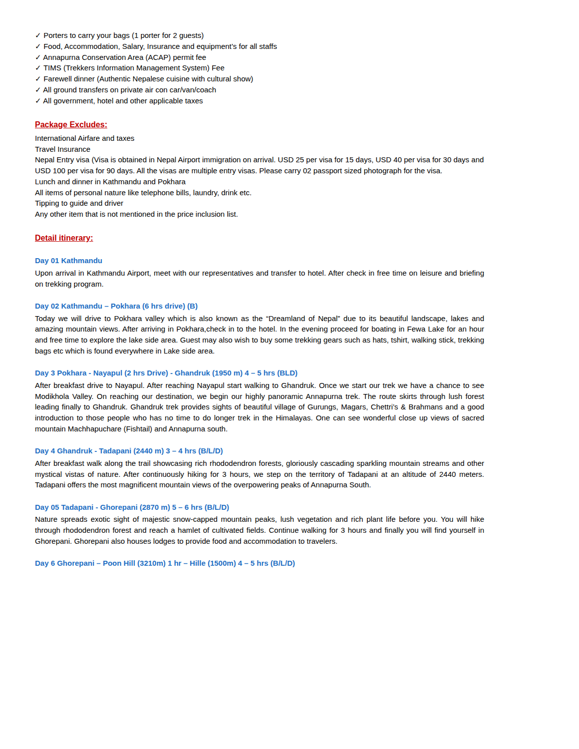✓ Porters to carry your bags (1 porter for 2 guests)
✓ Food, Accommodation, Salary, Insurance and equipment’s for all staffs
✓ Annapurna Conservation Area (ACAP) permit fee
✓ TIMS (Trekkers Information Management System) Fee
✓ Farewell dinner (Authentic Nepalese cuisine with cultural show)
✓ All ground transfers on private air con car/van/coach
✓ All government, hotel and other applicable taxes
Package Excludes:
International Airfare and taxes
Travel Insurance
Nepal Entry visa (Visa is obtained in Nepal Airport immigration on arrival. USD 25 per visa for 15 days, USD 40 per visa for 30 days and USD 100 per visa for 90 days. All the visas are multiple entry visas. Please carry 02 passport sized photograph for the visa.
Lunch and dinner in Kathmandu and Pokhara
All items of personal nature like telephone bills, laundry, drink etc.
Tipping to guide and driver
Any other item that is not mentioned in the price inclusion list.
Detail itinerary:
Day 01 Kathmandu
Upon arrival in Kathmandu Airport, meet with our representatives and transfer to hotel. After check in free time on leisure and briefing on trekking program.
Day 02 Kathmandu – Pokhara (6 hrs drive) (B)
Today we will drive to Pokhara valley which is also known as the “Dreamland of Nepal” due to its beautiful landscape, lakes and amazing mountain views. After arriving in Pokhara,check in to the hotel. In the evening proceed for boating in Fewa Lake for an hour and free time to explore the lake side area. Guest may also wish to buy some trekking gears such as hats, tshirt, walking stick, trekking bags etc which is found everywhere in Lake side area.
Day 3 Pokhara - Nayapul (2 hrs Drive) - Ghandruk (1950 m) 4 – 5 hrs (BLD)
After breakfast drive to Nayapul. After reaching Nayapul start walking to Ghandruk. Once we start our trek we have a chance to see Modikhola Valley. On reaching our destination, we begin our highly panoramic Annapurna trek. The route skirts through lush forest leading finally to Ghandruk. Ghandruk trek provides sights of beautiful village of Gurungs, Magars, Chettri’s & Brahmans and a good introduction to those people who has no time to do longer trek in the Himalayas. One can see wonderful close up views of sacred mountain Machhapuchare (Fishtail) and Annapurna south.
Day 4 Ghandruk - Tadapani (2440 m) 3 – 4 hrs (B/L/D)
After breakfast walk along the trail showcasing rich rhododendron forests, gloriously cascading sparkling mountain streams and other mystical vistas of nature. After continuously hiking for 3 hours, we step on the territory of Tadapani at an altitude of 2440 meters. Tadapani offers the most magnificent mountain views of the overpowering peaks of Annapurna South.
Day 05 Tadapani - Ghorepani (2870 m) 5 – 6 hrs (B/L/D)
Nature spreads exotic sight of majestic snow-capped mountain peaks, lush vegetation and rich plant life before you. You will hike through rhododendron forest and reach a hamlet of cultivated fields. Continue walking for 3 hours and finally you will find yourself in Ghorepani. Ghorepani also houses lodges to provide food and accommodation to travelers.
Day 6 Ghorepani – Poon Hill (3210m) 1 hr – Hille (1500m) 4 – 5 hrs (B/L/D)